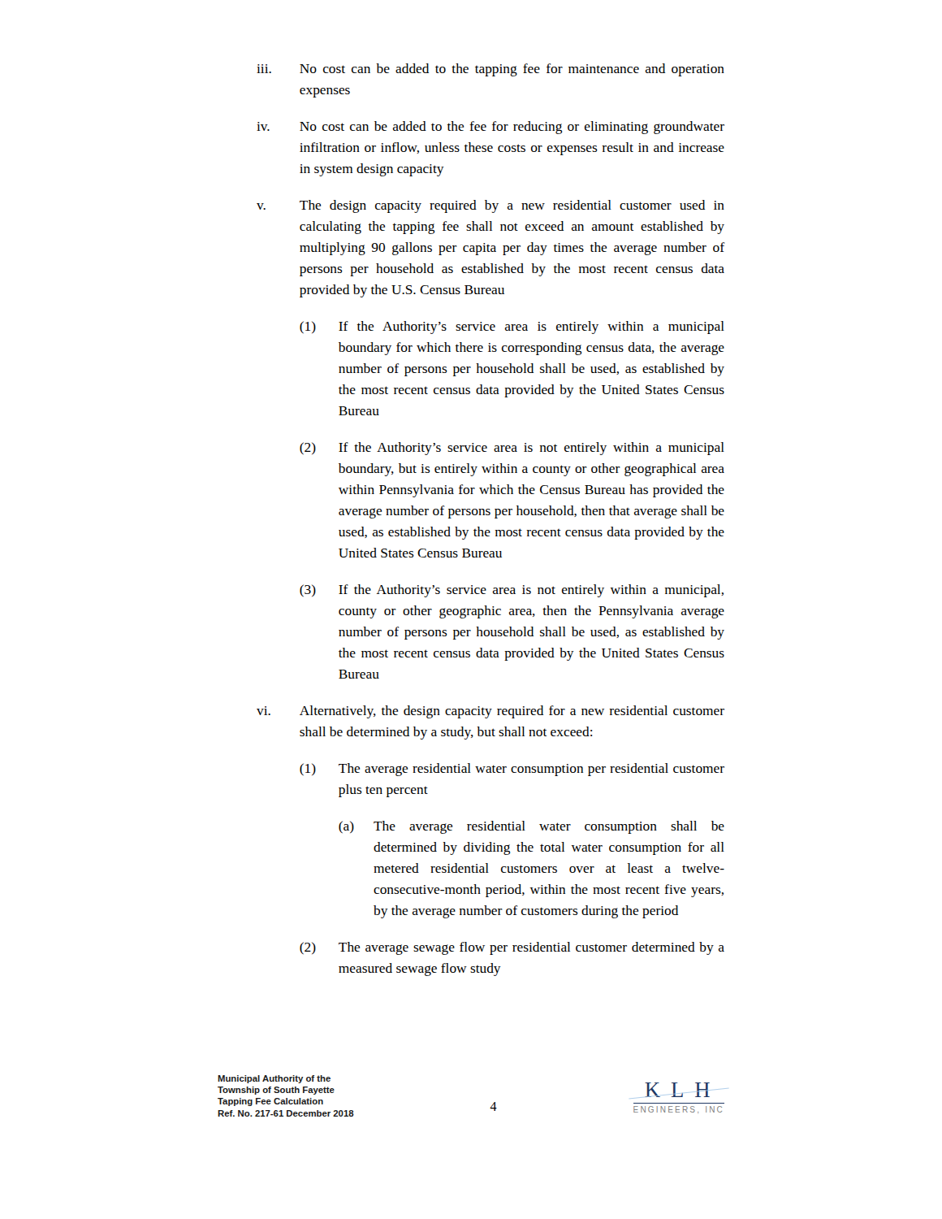iii.
No cost can be added to the tapping fee for maintenance and operation expenses
iv.
No cost can be added to the fee for reducing or eliminating groundwater infiltration or inflow, unless these costs or expenses result in and increase in system design capacity
v.
The design capacity required by a new residential customer used in calculating the tapping fee shall not exceed an amount established by multiplying 90 gallons per capita per day times the average number of persons per household as established by the most recent census data provided by the U.S. Census Bureau
(1)
If the Authority’s service area is entirely within a municipal boundary for which there is corresponding census data, the average number of persons per household shall be used, as established by the most recent census data provided by the United States Census Bureau
(2)
If the Authority’s service area is not entirely within a municipal boundary, but is entirely within a county or other geographical area within Pennsylvania for which the Census Bureau has provided the average number of persons per household, then that average shall be used, as established by the most recent census data provided by the United States Census Bureau
(3)
If the Authority’s service area is not entirely within a municipal, county or other geographic area, then the Pennsylvania average number of persons per household shall be used, as established by the most recent census data provided by the United States Census Bureau
vi.
Alternatively, the design capacity required for a new residential customer shall be determined by a study, but shall not exceed:
(1)
The average residential water consumption per residential customer plus ten percent
(a)
The average residential water consumption shall be determined by dividing the total water consumption for all metered residential customers over at least a twelve-consecutive-month period, within the most recent five years, by the average number of customers during the period
(2)
The average sewage flow per residential customer determined by a measured sewage flow study
Municipal Authority of the
Township of South Fayette
Tapping Fee Calculation
Ref. No. 217-61 December 2018
4
K L H
Engineers, Inc